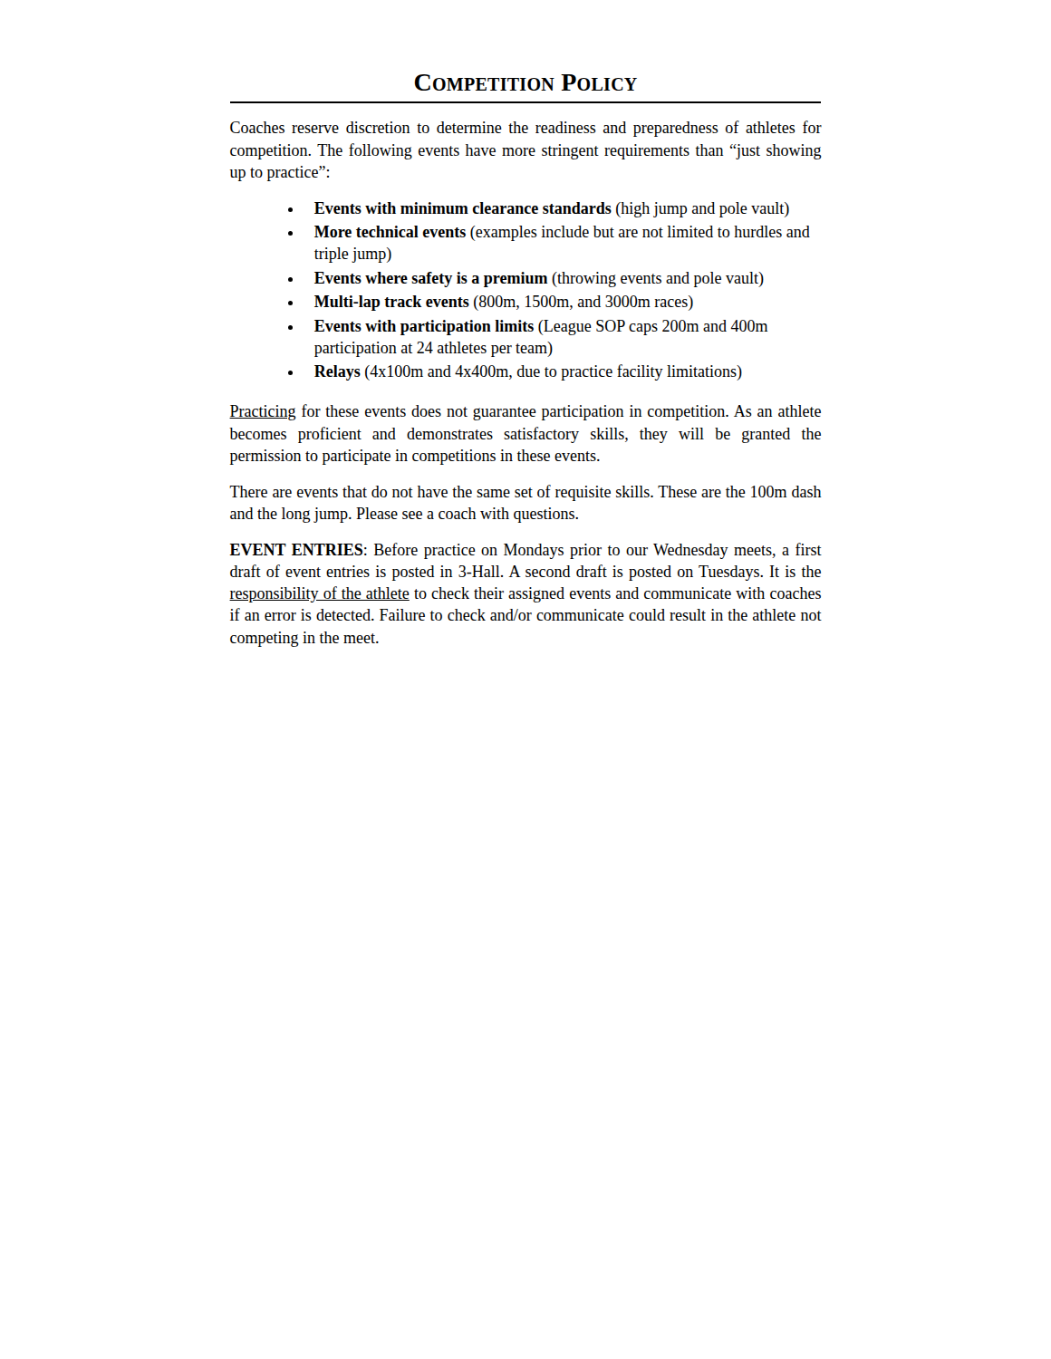Competition Policy
Coaches reserve discretion to determine the readiness and preparedness of athletes for competition. The following events have more stringent requirements than “just showing up to practice”:
Events with minimum clearance standards (high jump and pole vault)
More technical events (examples include but are not limited to hurdles and triple jump)
Events where safety is a premium (throwing events and pole vault)
Multi-lap track events (800m, 1500m, and 3000m races)
Events with participation limits (League SOP caps 200m and 400m participation at 24 athletes per team)
Relays (4x100m and 4x400m, due to practice facility limitations)
Practicing for these events does not guarantee participation in competition. As an athlete becomes proficient and demonstrates satisfactory skills, they will be granted the permission to participate in competitions in these events.
There are events that do not have the same set of requisite skills. These are the 100m dash and the long jump. Please see a coach with questions.
EVENT ENTRIES: Before practice on Mondays prior to our Wednesday meets, a first draft of event entries is posted in 3-Hall. A second draft is posted on Tuesdays. It is the responsibility of the athlete to check their assigned events and communicate with coaches if an error is detected. Failure to check and/or communicate could result in the athlete not competing in the meet.